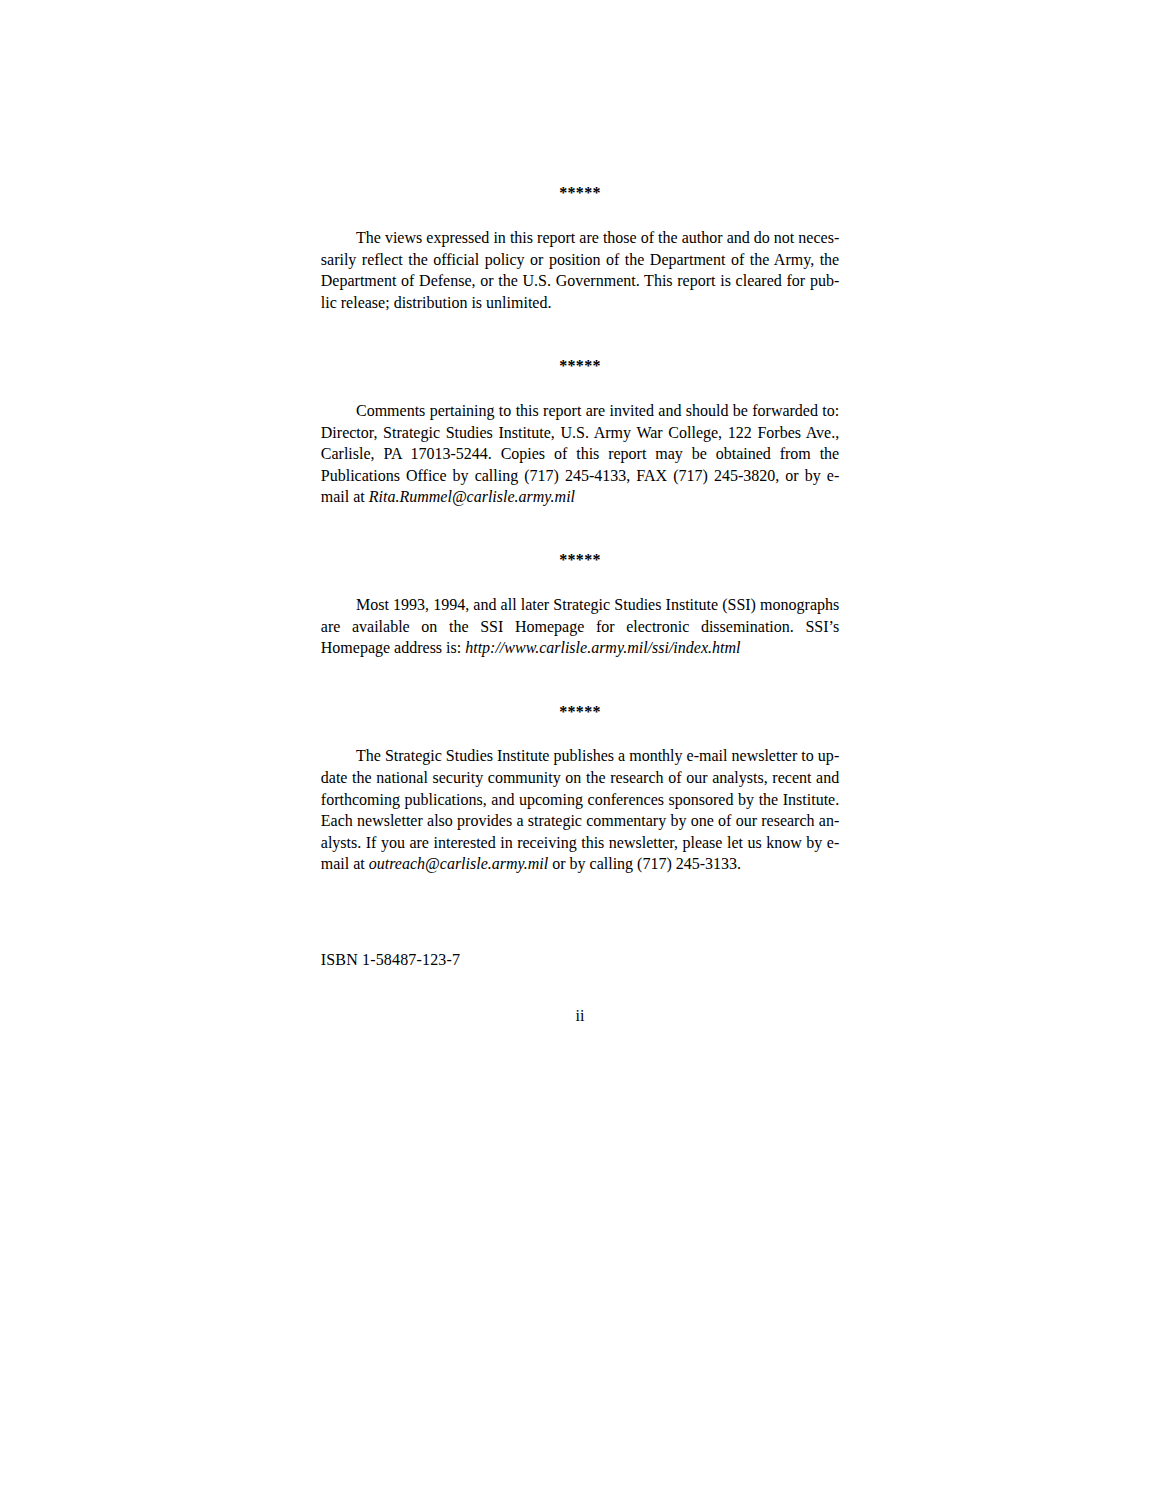*****
The views expressed in this report are those of the author and do not necessarily reflect the official policy or position of the Department of the Army, the Department of Defense, or the U.S. Government. This report is cleared for public release; distribution is unlimited.
*****
Comments pertaining to this report are invited and should be forwarded to: Director, Strategic Studies Institute, U.S. Army War College, 122 Forbes Ave., Carlisle, PA 17013-5244. Copies of this report may be obtained from the Publications Office by calling (717) 245-4133, FAX (717) 245-3820, or by e-mail at Rita.Rummel@carlisle.army.mil
*****
Most 1993, 1994, and all later Strategic Studies Institute (SSI) monographs are available on the SSI Homepage for electronic dissemination. SSI’s Homepage address is: http://www.carlisle.army.mil/ssi/index.html
*****
The Strategic Studies Institute publishes a monthly e-mail newsletter to update the national security community on the research of our analysts, recent and forthcoming publications, and upcoming conferences sponsored by the Institute. Each newsletter also provides a strategic commentary by one of our research analysts. If you are interested in receiving this newsletter, please let us know by e-mail at outreach@carlisle.army.mil or by calling (717) 245-3133.
ISBN 1-58487-123-7
ii